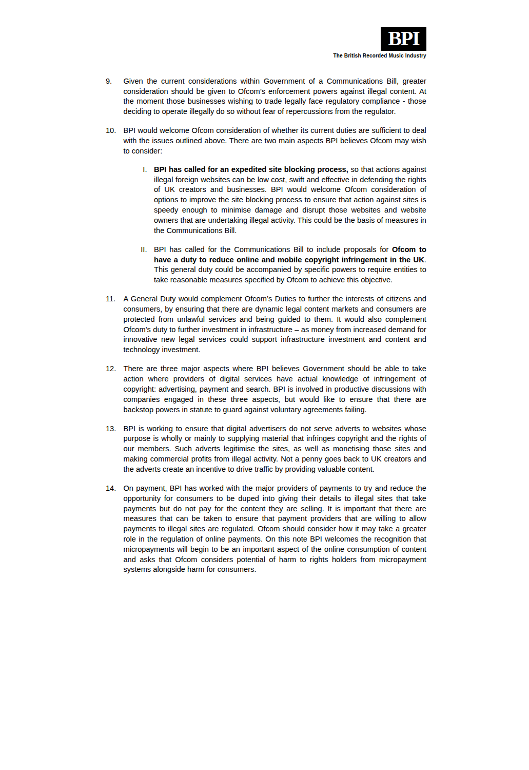BPI
The British Recorded Music Industry
Given the current considerations within Government of a Communications Bill, greater consideration should be given to Ofcom’s enforcement powers against illegal content. At the moment those businesses wishing to trade legally face regulatory compliance - those deciding to operate illegally do so without fear of repercussions from the regulator.
BPI would welcome Ofcom consideration of whether its current duties are sufficient to deal with the issues outlined above. There are two main aspects BPI believes Ofcom may wish to consider:
BPI has called for an expedited site blocking process, so that actions against illegal foreign websites can be low cost, swift and effective in defending the rights of UK creators and businesses. BPI would welcome Ofcom consideration of options to improve the site blocking process to ensure that action against sites is speedy enough to minimise damage and disrupt those websites and website owners that are undertaking illegal activity. This could be the basis of measures in the Communications Bill.
BPI has called for the Communications Bill to include proposals for Ofcom to have a duty to reduce online and mobile copyright infringement in the UK. This general duty could be accompanied by specific powers to require entities to take reasonable measures specified by Ofcom to achieve this objective.
A General Duty would complement Ofcom’s Duties to further the interests of citizens and consumers, by ensuring that there are dynamic legal content markets and consumers are protected from unlawful services and being guided to them. It would also complement Ofcom’s duty to further investment in infrastructure – as money from increased demand for innovative new legal services could support infrastructure investment and content and technology investment.
There are three major aspects where BPI believes Government should be able to take action where providers of digital services have actual knowledge of infringement of copyright: advertising, payment and search. BPI is involved in productive discussions with companies engaged in these three aspects, but would like to ensure that there are backstop powers in statute to guard against voluntary agreements failing.
BPI is working to ensure that digital advertisers do not serve adverts to websites whose purpose is wholly or mainly to supplying material that infringes copyright and the rights of our members. Such adverts legitimise the sites, as well as monetising those sites and making commercial profits from illegal activity. Not a penny goes back to UK creators and the adverts create an incentive to drive traffic by providing valuable content.
On payment, BPI has worked with the major providers of payments to try and reduce the opportunity for consumers to be duped into giving their details to illegal sites that take payments but do not pay for the content they are selling. It is important that there are measures that can be taken to ensure that payment providers that are willing to allow payments to illegal sites are regulated. Ofcom should consider how it may take a greater role in the regulation of online payments. On this note BPI welcomes the recognition that micropayments will begin to be an important aspect of the online consumption of content and asks that Ofcom considers potential of harm to rights holders from micropayment systems alongside harm for consumers.